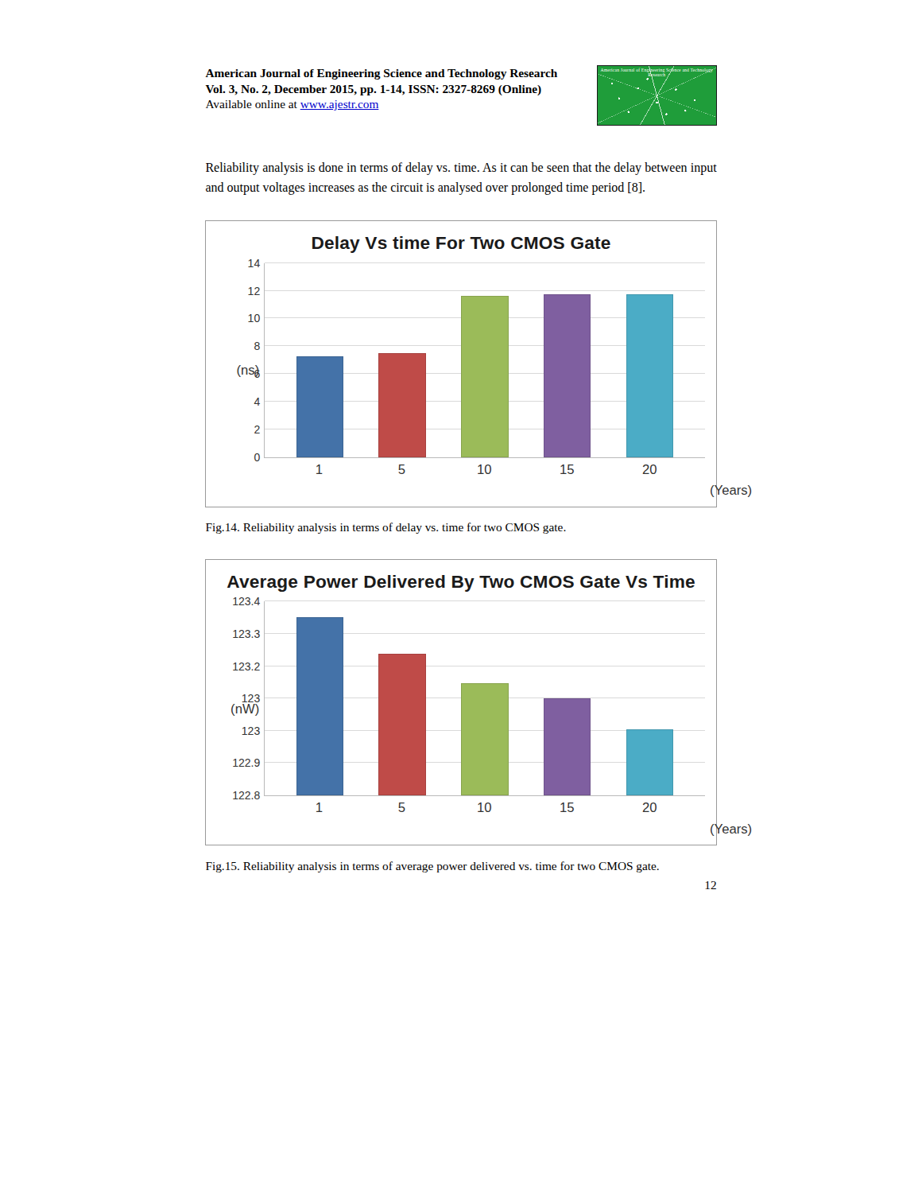American Journal of Engineering Science and Technology Research
Vol. 3, No. 2, December 2015, pp. 1-14, ISSN: 2327-8269 (Online)
Available online at www.ajestr.com
American Journal of Engineering Science and Technology Research
Reliability analysis is done in terms of delay vs. time. As it can be seen that the delay between input and output voltages increases as the circuit is analysed over prolonged time period [8].
Delay Vs time For Two CMOS Gate
(ns)
14
12
10
8
6
4
2
0
15101520
(Years)
Fig.14. Reliability analysis in terms of delay vs. time for two CMOS gate.
Average Power Delivered By Two CMOS Gate Vs Time
(nW)
123.4
123.3
123.2
123
123
122.9
122.8
15101520
(Years)
Fig.15. Reliability analysis in terms of average power delivered vs. time for two CMOS gate.
12